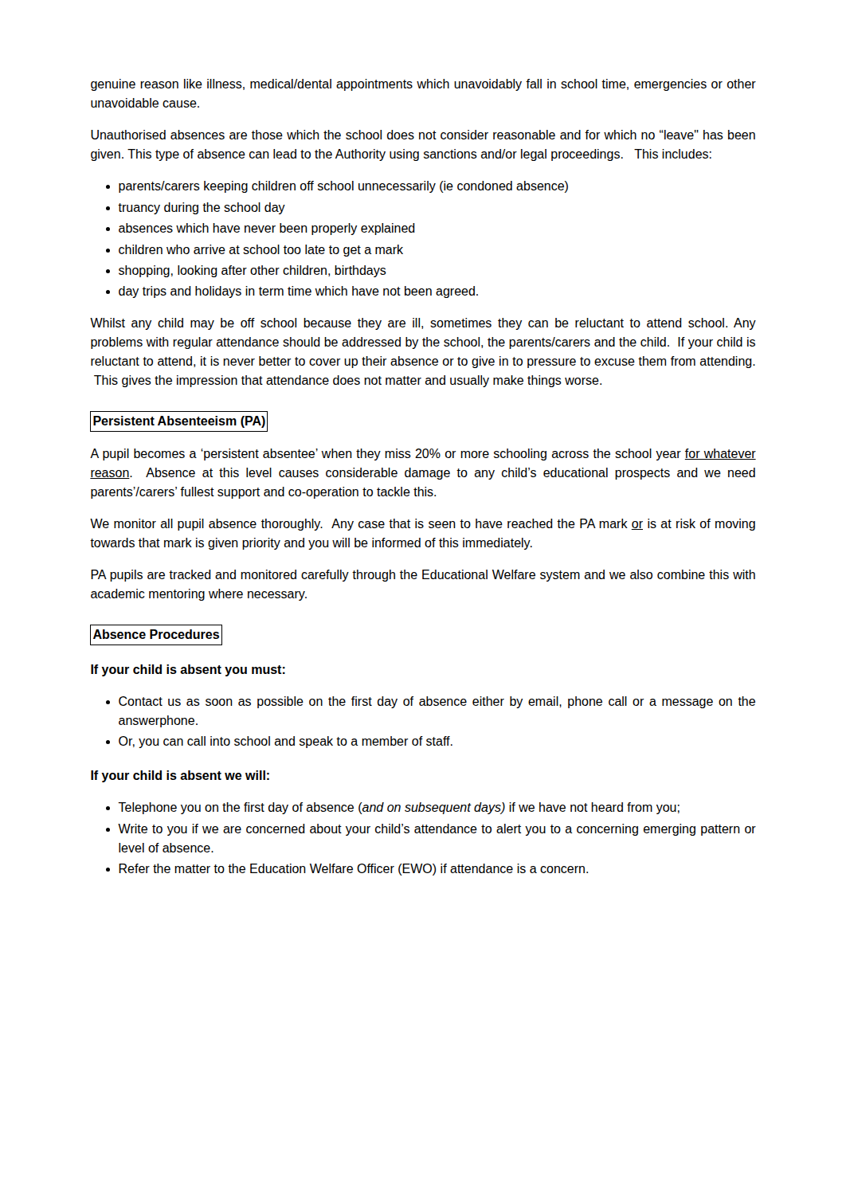genuine reason like illness, medical/dental appointments which unavoidably fall in school time, emergencies or other unavoidable cause.
Unauthorised absences are those which the school does not consider reasonable and for which no “leave" has been given. This type of absence can lead to the Authority using sanctions and/or legal proceedings. This includes:
parents/carers keeping children off school unnecessarily (ie condoned absence)
truancy during the school day
absences which have never been properly explained
children who arrive at school too late to get a mark
shopping, looking after other children, birthdays
day trips and holidays in term time which have not been agreed.
Whilst any child may be off school because they are ill, sometimes they can be reluctant to attend school. Any problems with regular attendance should be addressed by the school, the parents/carers and the child. If your child is reluctant to attend, it is never better to cover up their absence or to give in to pressure to excuse them from attending. This gives the impression that attendance does not matter and usually make things worse.
Persistent Absenteeism (PA)
A pupil becomes a ‘persistent absentee’ when they miss 20% or more schooling across the school year for whatever reason. Absence at this level causes considerable damage to any child’s educational prospects and we need parents’/carers’ fullest support and co-operation to tackle this.
We monitor all pupil absence thoroughly. Any case that is seen to have reached the PA mark or is at risk of moving towards that mark is given priority and you will be informed of this immediately.
PA pupils are tracked and monitored carefully through the Educational Welfare system and we also combine this with academic mentoring where necessary.
Absence Procedures
If your child is absent you must:
Contact us as soon as possible on the first day of absence either by email, phone call or a message on the answerphone.
Or, you can call into school and speak to a member of staff.
If your child is absent we will:
Telephone you on the first day of absence (and on subsequent days) if we have not heard from you;
Write to you if we are concerned about your child’s attendance to alert you to a concerning emerging pattern or level of absence.
Refer the matter to the Education Welfare Officer (EWO) if attendance is a concern.